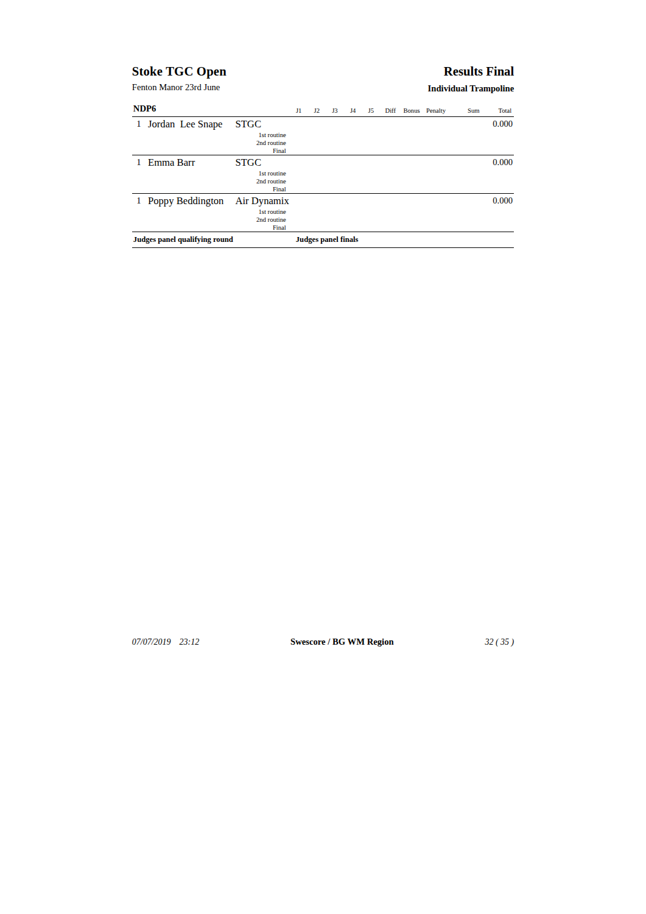Stoke TGC Open
Fenton Manor 23rd June
Results Final
Individual Trampoline
| NDP6 | J1 | J2 | J3 | J4 | J5 | Diff | Bonus | Penalty | Sum | Total |
| --- | --- | --- | --- | --- | --- | --- | --- | --- | --- | --- |
| 1 | Jordan Lee Snape | STGC | | | | | | | | | | 0.000 |
| | | 1st routine | | | | | | | | | | |
| | | 2nd routine | | | | | | | | | | |
| | | Final | | | | | | | | | | |
| 1 | Emma Barr | STGC | | | | | | | | | | 0.000 |
| | | 1st routine | | | | | | | | | | |
| | | 2nd routine | | | | | | | | | | |
| | | Final | | | | | | | | | | |
| 1 | Poppy Beddington | Air Dynamix | | | | | | | | | | 0.000 |
| | | 1st routine | | | | | | | | | | |
| | | 2nd routine | | | | | | | | | | |
| | | Final | | | | | | | | | | |
| Judges panel qualifying round | Judges panel finals | |
07/07/2019 23:12
Swescore / BG WM Region
32 ( 35 )